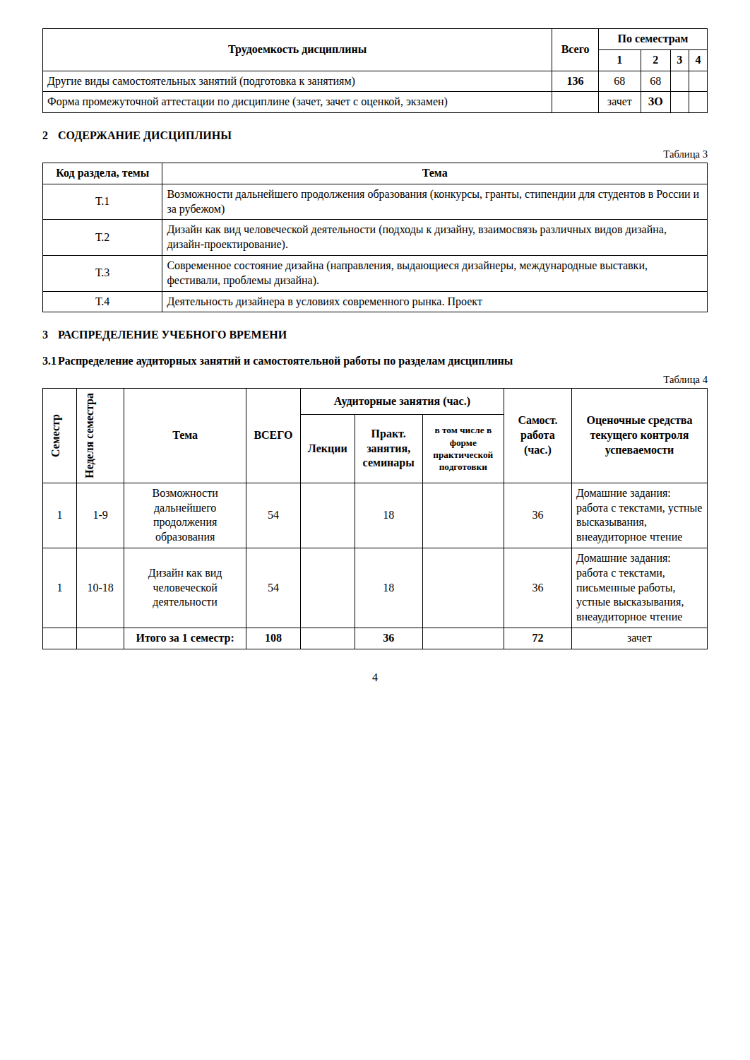| Трудоемкость дисциплины | Всего | По семестрам |
| --- | --- | --- |
| 1 | 2 | 3 | 4 |
| Другие виды самостоятельных занятий (подготовка к занятиям) | 136 | 68 | 68 | | |
| Форма промежуточной аттестации по дисциплине (зачет, зачет с оценкой, экзамен) | | зачет | ЗО | | |
2 СОДЕРЖАНИЕ ДИСЦИПЛИНЫ
Таблица 3
| Код раздела, темы | Тема |
| --- | --- |
| Т.1 | Возможности дальнейшего продолжения образования (конкурсы, гранты, стипендии для студентов в России и за рубежом) |
| Т.2 | Дизайн как вид человеческой деятельности (подходы к дизайну, взаимосвязь различных видов дизайна, дизайн-проектирование). |
| Т.3 | Современное состояние дизайна (направления, выдающиеся дизайнеры, международные выставки, фестивали, проблемы дизайна). |
| Т.4 | Деятельность дизайнера в условиях современного рынка. Проект |
3 РАСПРЕДЕЛЕНИЕ УЧЕБНОГО ВРЕМЕНИ
3.1 Распределение аудиторных занятий и самостоятельной работы по разделам дисциплины
Таблица 4
| Семестр | Неделя семестра | Тема | ВСЕГО | Аудиторные занятия (час.) | Самост. работа (час.) | Оценочные средства текущего контроля успеваемости |
| --- | --- | --- | --- | --- | --- | --- |
| Лекции | Практ. занятия, семинары | в том числе в форме практической подготовки |
| 1 | 1-9 | Возможности дальнейшего продолжения образования | 54 | | 18 | | 36 | Домашние задания: работа с текстами, устные высказывания, внеаудиторное чтение |
| 1 | 10-18 | Дизайн как вид человеческой деятельности | 54 | | 18 | | 36 | Домашние задания: работа с текстами, письменные работы, устные высказывания, внеаудиторное чтение |
| | | Итого за 1 семестр: | 108 | | 36 | | 72 | зачет |
4